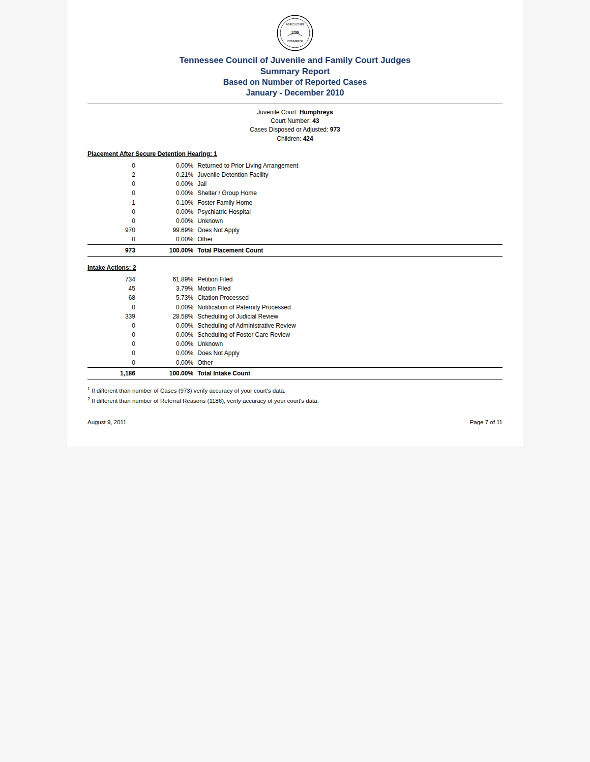AGRICULTURE COMMERCE 1796
Tennessee Council of Juvenile and Family Court Judges
Summary Report
Based on Number of Reported Cases
January - December 2010
Juvenile Court: Humphreys
Court Number: 43
Cases Disposed or Adjusted: 973
Children: 424
Placement After Secure Detention Hearing: 1
| 0 | 0.00% | Returned to Prior Living Arrangement |
| 2 | 0.21% | Juvenile Detention Facility |
| 0 | 0.00% | Jail |
| 0 | 0.00% | Shelter / Group Home |
| 1 | 0.10% | Foster Family Home |
| 0 | 0.00% | Psychiatric Hospital |
| 0 | 0.00% | Unknown |
| 970 | 99.69% | Does Not Apply |
| 0 | 0.00% | Other |
| 973 | 100.00% | Total Placement Count |
Intake Actions: 2
| 734 | 61.89% | Petition Filed |
| 45 | 3.79% | Motion Filed |
| 68 | 5.73% | Citation Processed |
| 0 | 0.00% | Notification of Paternity Processed |
| 339 | 28.58% | Scheduling of Judicial Review |
| 0 | 0.00% | Scheduling of Administrative Review |
| 0 | 0.00% | Scheduling of Foster Care Review |
| 0 | 0.00% | Unknown |
| 0 | 0.00% | Does Not Apply |
| 0 | 0.00% | Other |
| 1,186 | 100.00% | Total Intake Count |
1 If different than number of Cases (973) verify accuracy of your court's data.
2 If different than number of Referral Reasons (1186), verify accuracy of your court's data.
August 9, 2011 Page 7 of 11